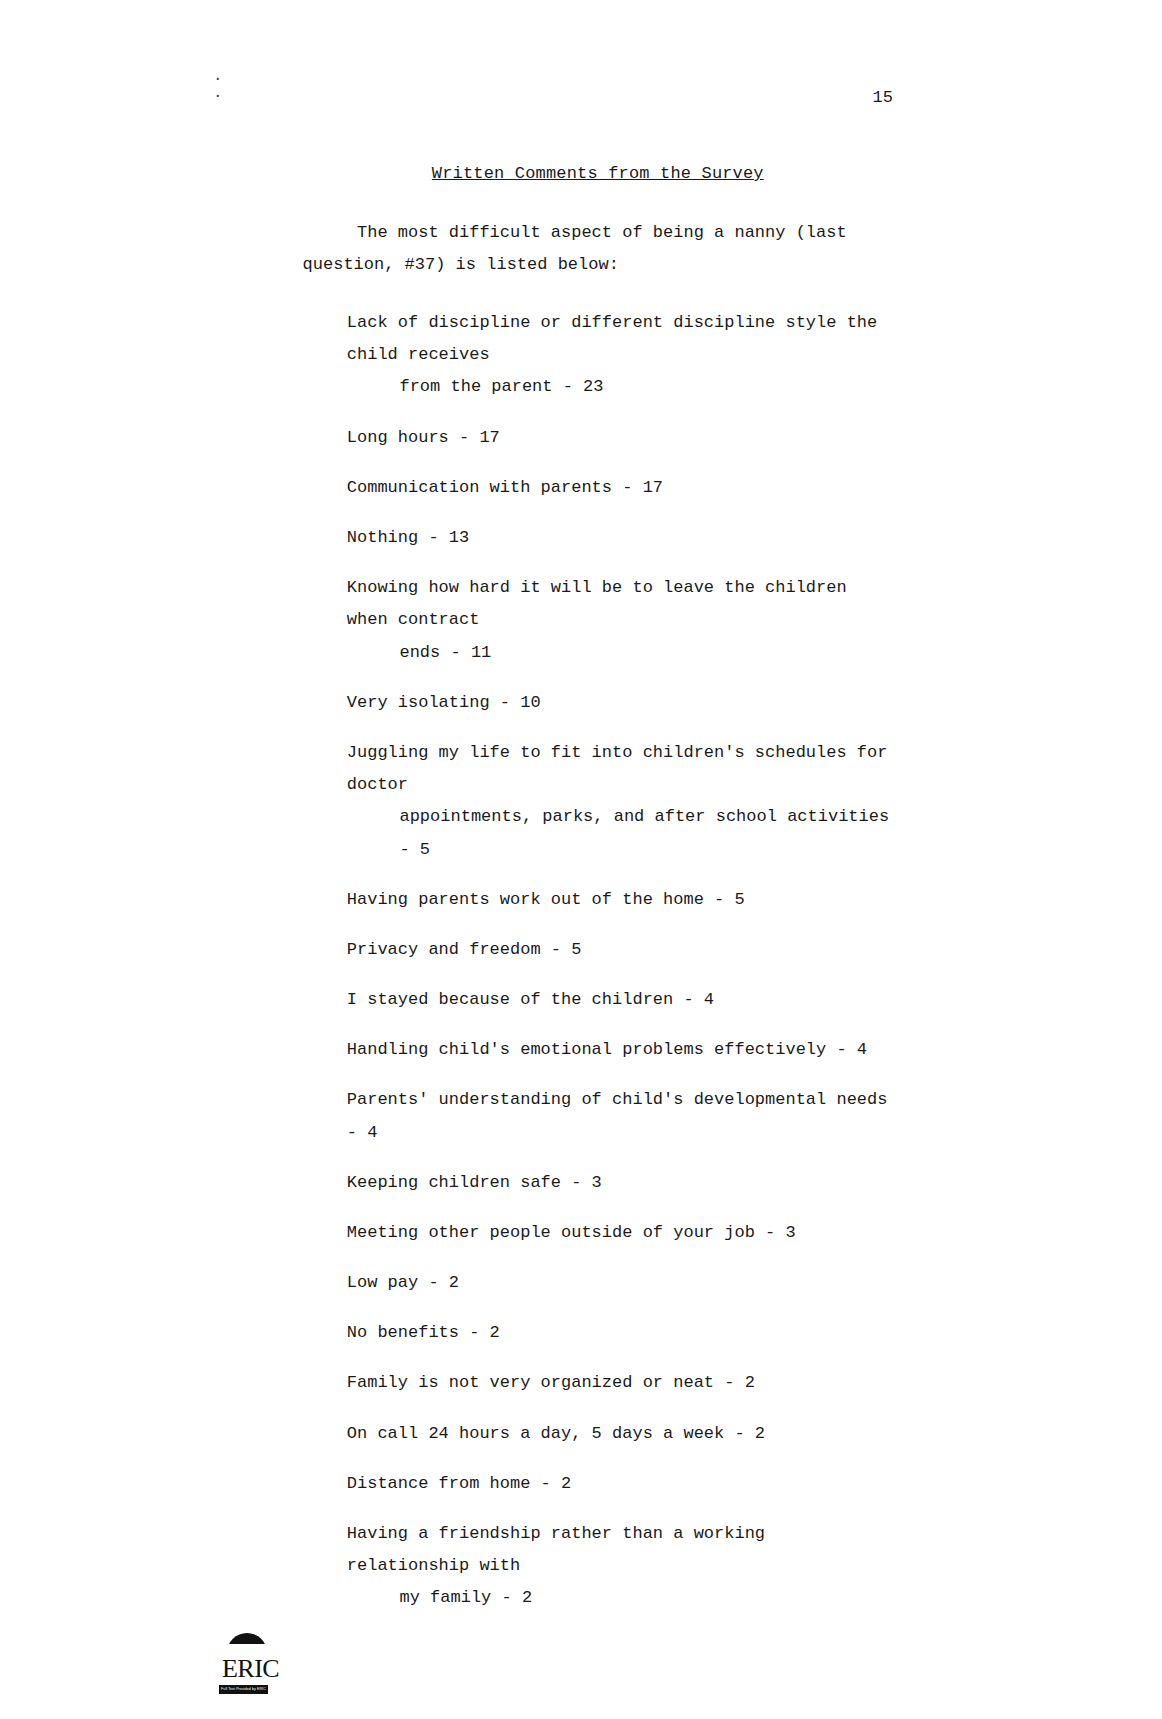. .
15
Written Comments from the Survey
The most difficult aspect of being a nanny (last question, #37) is listed below:
Lack of discipline or different discipline style the child receives from the parent - 23
Long hours - 17
Communication with parents - 17
Nothing - 13
Knowing how hard it will be to leave the children when contract ends - 11
Very isolating - 10
Juggling my life to fit into children's schedules for doctor appointments, parks, and after school activities - 5
Having parents work out of the home - 5
Privacy and freedom - 5
I stayed because of the children - 4
Handling child's emotional problems effectively - 4
Parents' understanding of child's developmental needs - 4
Keeping children safe - 3
Meeting other people outside of your job - 3
Low pay - 2
No benefits - 2
Family is not very organized or neat - 2
On call 24 hours a day, 5 days a week - 2
Distance from home - 2
Having a friendship rather than a working relationship with my family - 2
  
ERIC
Full Text Provided by ERIC